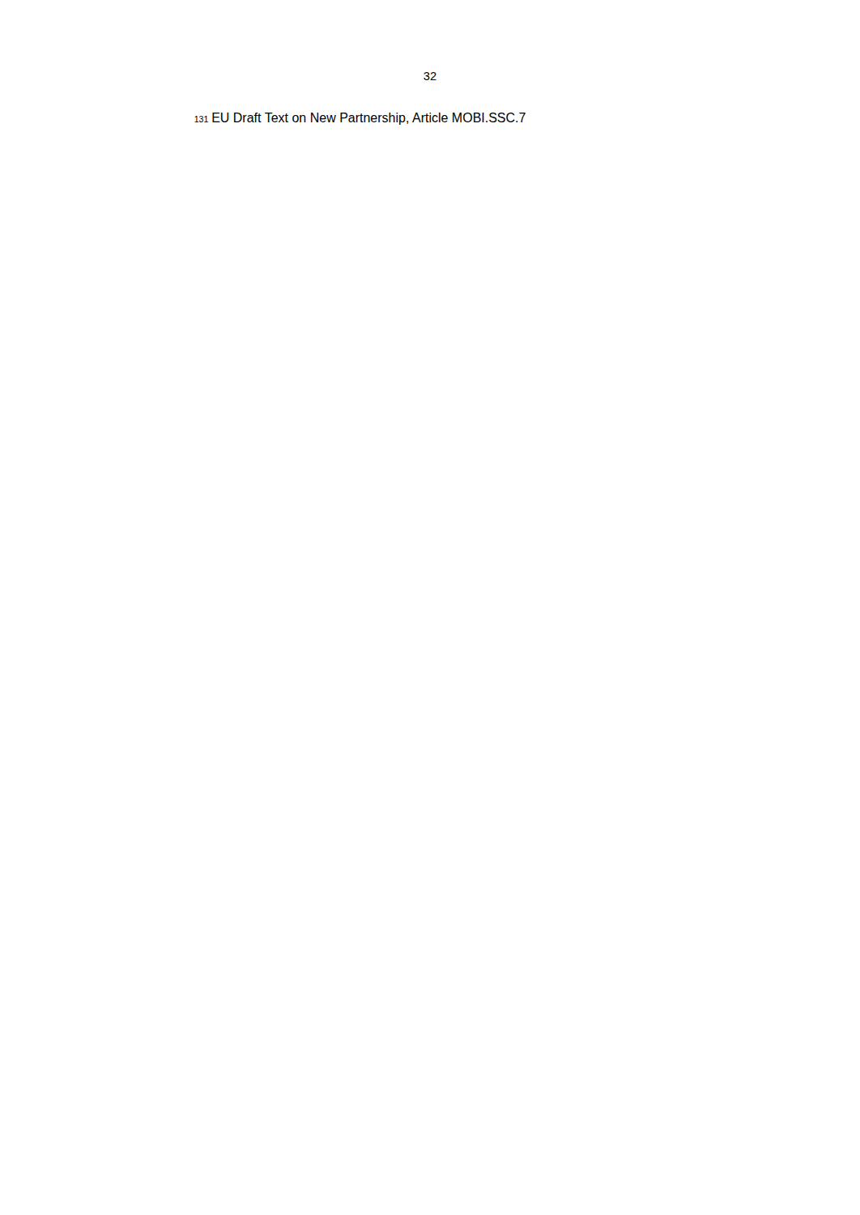32
131 EU Draft Text on New Partnership, Article MOBI.SSC.7